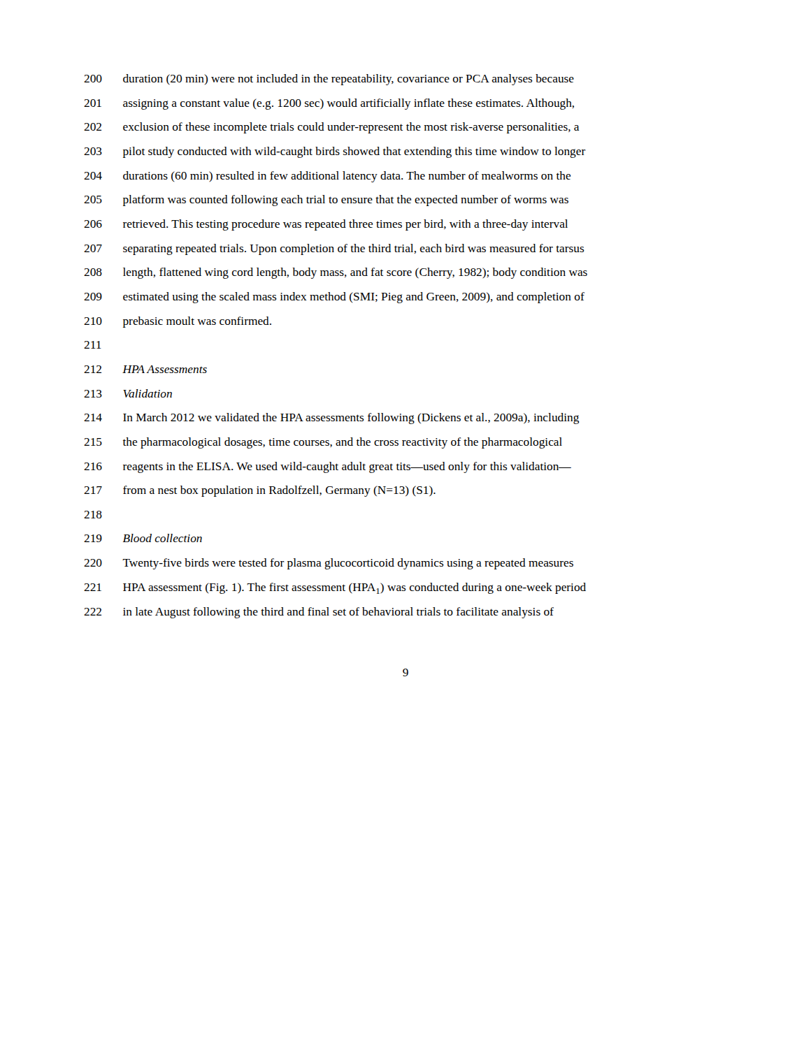200 duration (20 min) were not included in the repeatability, covariance or PCA analyses because
201 assigning a constant value (e.g. 1200 sec) would artificially inflate these estimates. Although,
202 exclusion of these incomplete trials could under-represent the most risk-averse personalities, a
203 pilot study conducted with wild-caught birds showed that extending this time window to longer
204 durations (60 min) resulted in few additional latency data. The number of mealworms on the
205 platform was counted following each trial to ensure that the expected number of worms was
206 retrieved. This testing procedure was repeated three times per bird, with a three-day interval
207 separating repeated trials. Upon completion of the third trial, each bird was measured for tarsus
208 length, flattened wing cord length, body mass, and fat score (Cherry, 1982); body condition was
209 estimated using the scaled mass index method (SMI; Pieg and Green, 2009), and completion of
210 prebasic moult was confirmed.
211
212 HPA Assessments
213 Validation
214 In March 2012 we validated the HPA assessments following (Dickens et al., 2009a), including
215 the pharmacological dosages, time courses, and the cross reactivity of the pharmacological
216 reagents in the ELISA. We used wild-caught adult great tits—used only for this validation—
217 from a nest box population in Radolfzell, Germany (N=13) (S1).
218
219 Blood collection
220 Twenty-five birds were tested for plasma glucocorticoid dynamics using a repeated measures
221 HPA assessment (Fig. 1). The first assessment (HPA1) was conducted during a one-week period
222 in late August following the third and final set of behavioral trials to facilitate analysis of
9